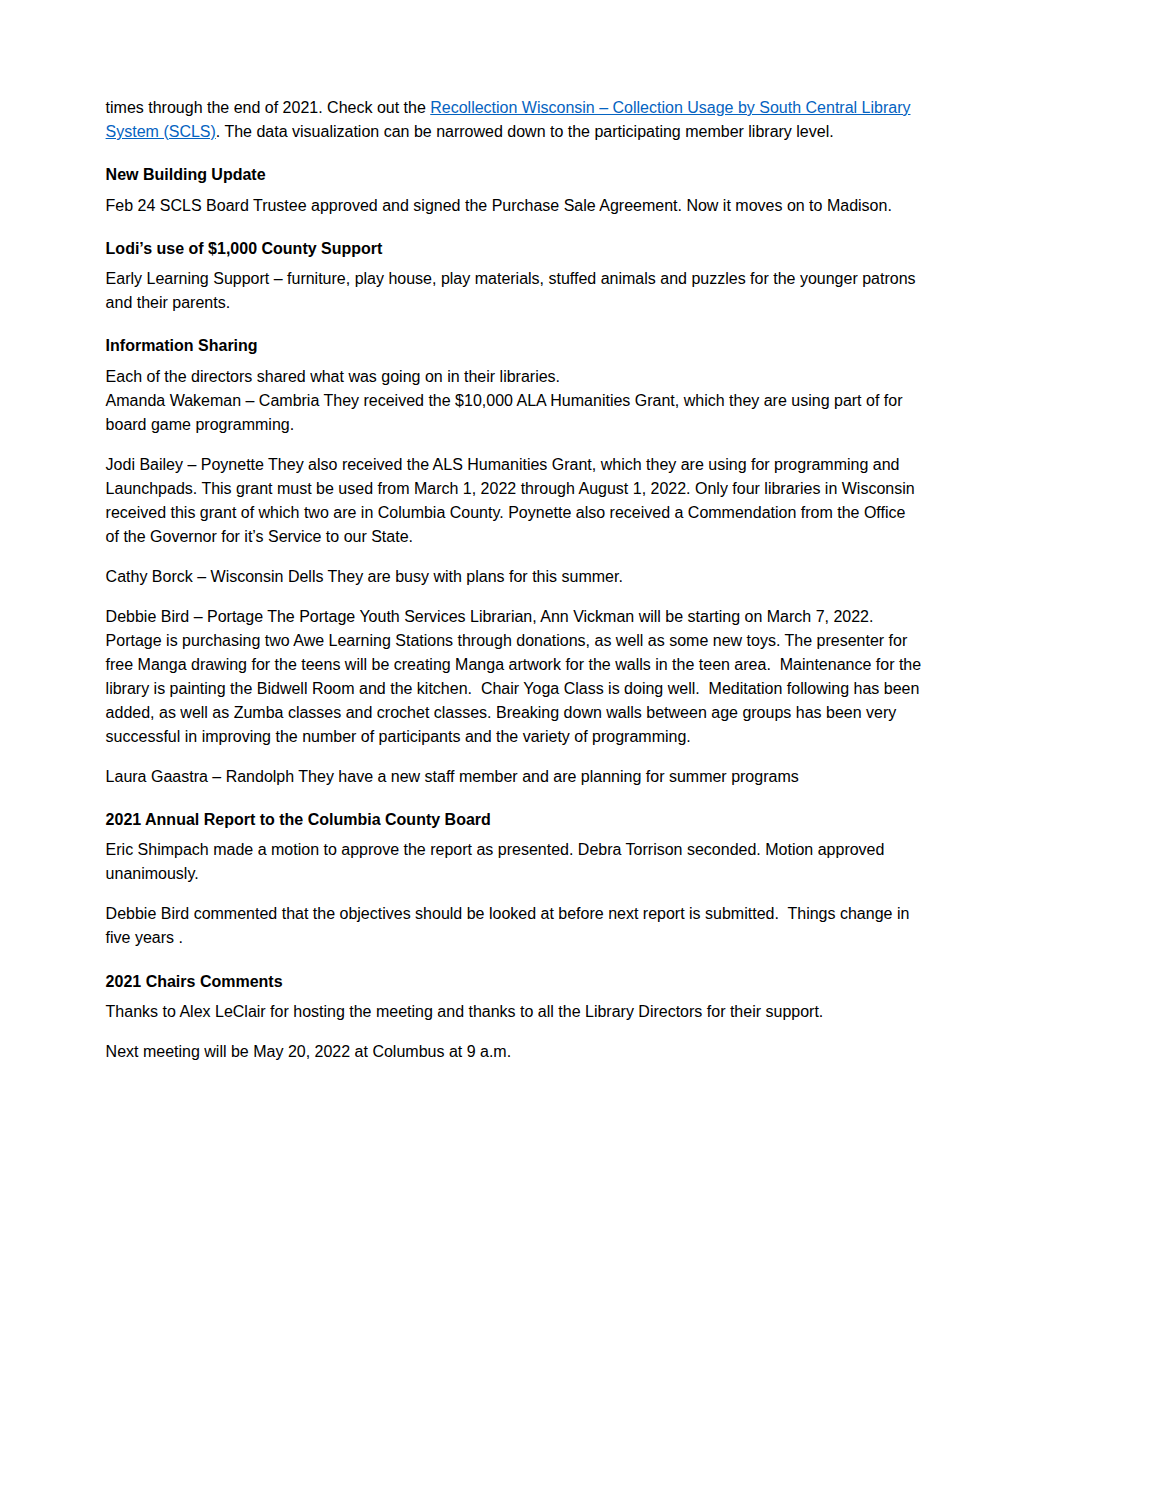times through the end of 2021. Check out the Recollection Wisconsin – Collection Usage by South Central Library System (SCLS). The data visualization can be narrowed down to the participating member library level.
New Building Update
Feb 24 SCLS Board Trustee approved and signed the Purchase Sale Agreement. Now it moves on to Madison.
Lodi’s use of $1,000 County Support
Early Learning Support – furniture, play house, play materials, stuffed animals and puzzles for the younger patrons and their parents.
Information Sharing
Each of the directors shared what was going on in their libraries.
Amanda Wakeman – Cambria They received the $10,000 ALA Humanities Grant, which they are using part of for board game programming.
Jodi Bailey – Poynette They also received the ALS Humanities Grant, which they are using for programming and Launchpads. This grant must be used from March 1, 2022 through August 1, 2022. Only four libraries in Wisconsin received this grant of which two are in Columbia County. Poynette also received a Commendation from the Office of the Governor for it’s Service to our State.
Cathy Borck – Wisconsin Dells They are busy with plans for this summer.
Debbie Bird – Portage The Portage Youth Services Librarian, Ann Vickman will be starting on March 7, 2022. Portage is purchasing two Awe Learning Stations through donations, as well as some new toys. The presenter for free Manga drawing for the teens will be creating Manga artwork for the walls in the teen area. Maintenance for the library is painting the Bidwell Room and the kitchen. Chair Yoga Class is doing well. Meditation following has been added, as well as Zumba classes and crochet classes. Breaking down walls between age groups has been very successful in improving the number of participants and the variety of programming.
Laura Gaastra – Randolph They have a new staff member and are planning for summer programs
2021 Annual Report to the Columbia County Board
Eric Shimpach made a motion to approve the report as presented. Debra Torrison seconded. Motion approved unanimously.
Debbie Bird commented that the objectives should be looked at before next report is submitted. Things change in five years .
2021 Chairs Comments
Thanks to Alex LeClair for hosting the meeting and thanks to all the Library Directors for their support.
Next meeting will be May 20, 2022 at Columbus at 9 a.m.